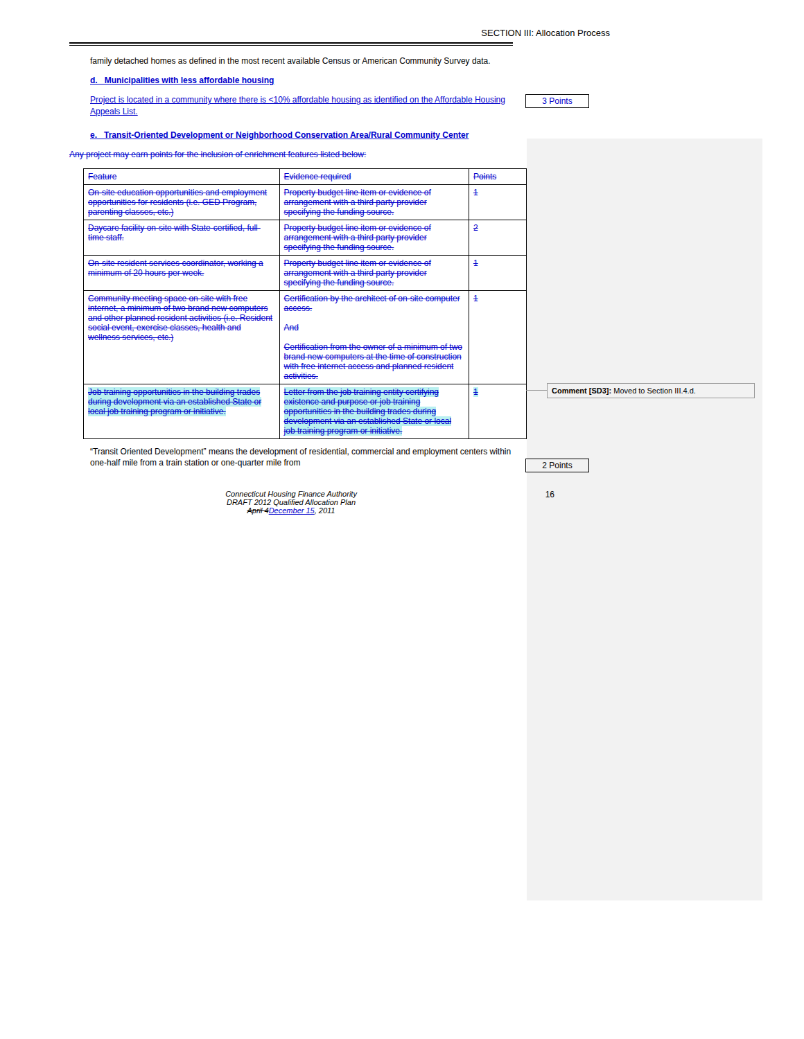SECTION III: Allocation Process
family detached homes as defined in the most recent available Census or American Community Survey data.
d. Municipalities with less affordable housing
Project is located in a community where there is <10% affordable housing as identified on the Affordable Housing Appeals List.
3 Points
e. Transit-Oriented Development or Neighborhood Conservation Area/Rural Community Center
Any project may earn points for the inclusion of enrichment features listed below:
| Feature | Evidence required | Points |
| --- | --- | --- |
| On-site education opportunities and employment opportunities for residents (i.e. GED Program, parenting classes, etc.) | Property budget line item or evidence of arrangement with a third party provider specifying the funding source. | 1 |
| Daycare facility on-site with State-certified, full-time staff. | Property budget line item or evidence of arrangement with a third party provider specifying the funding source. | 2 |
| On-site resident services coordinator, working a minimum of 20 hours per week. | Property budget line item or evidence of arrangement with a third party provider specifying the funding source. | 1 |
| Community meeting space on-site with free internet, a minimum of two brand new computers and other planned resident activities (i.e. Resident social event, exercise classes, health and wellness services, etc.) | Certification by the architect of on-site computer access. And Certification from the owner of a minimum of two brand new computers at the time of construction with free internet access and planned resident activities. | 1 |
| Job training opportunities in the building trades during development via an established State or local job training program or initiative. | Letter from the job training entity certifying existence and purpose or job training opportunities in the building trades during development via an established State or local job training program or initiative. | 1 Comment [SD3]: Moved to Section III.4.d. |
“Transit Oriented Development” means the development of residential, commercial and employment centers within one-half mile from a train station or one-quarter mile from
2 Points
16 Connecticut Housing Finance Authority
DRAFT 2012 Qualified Allocation Plan
April 4 December 15, 2011